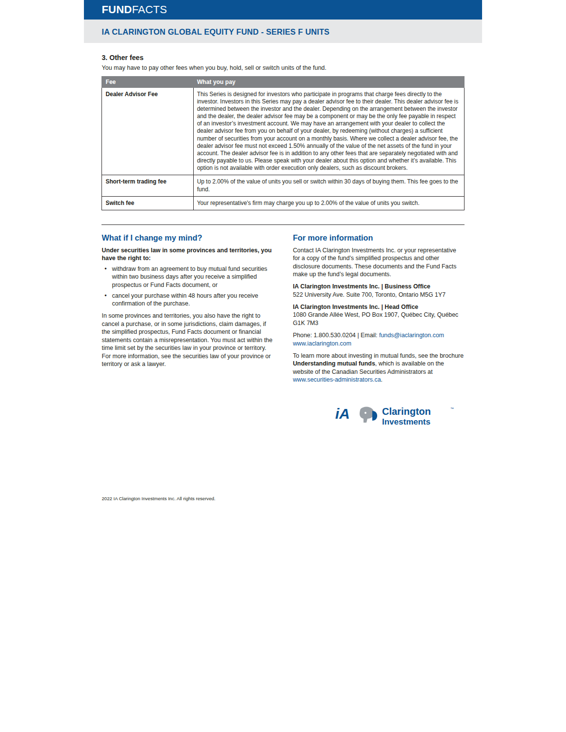FUNDFACTS
IA CLARINGTON GLOBAL EQUITY FUND - SERIES F UNITS
3. Other fees
You may have to pay other fees when you buy, hold, sell or switch units of the fund.
| Fee | What you pay |
| --- | --- |
| Dealer Advisor Fee | This Series is designed for investors who participate in programs that charge fees directly to the investor. Investors in this Series may pay a dealer advisor fee to their dealer. This dealer advisor fee is determined between the investor and the dealer. Depending on the arrangement between the investor and the dealer, the dealer advisor fee may be a component or may be the only fee payable in respect of an investor’s investment account. We may have an arrangement with your dealer to collect the dealer advisor fee from you on behalf of your dealer, by redeeming (without charges) a sufficient number of securities from your account on a monthly basis. Where we collect a dealer advisor fee, the dealer advisor fee must not exceed 1.50% annually of the value of the net assets of the fund in your account. The dealer advisor fee is in addition to any other fees that are separately negotiated with and directly payable to us. Please speak with your dealer about this option and whether it’s available. This option is not available with order execution only dealers, such as discount brokers. |
| Short-term trading fee | Up to 2.00% of the value of units you sell or switch within 30 days of buying them. This fee goes to the fund. |
| Switch fee | Your representative's firm may charge you up to 2.00% of the value of units you switch. |
What if I change my mind?
Under securities law in some provinces and territories, you have the right to:
withdraw from an agreement to buy mutual fund securities within two business days after you receive a simplified prospectus or Fund Facts document, or
cancel your purchase within 48 hours after you receive confirmation of the purchase.
In some provinces and territories, you also have the right to cancel a purchase, or in some jurisdictions, claim damages, if the simplified prospectus, Fund Facts document or financial statements contain a misrepresentation. You must act within the time limit set by the securities law in your province or territory. For more information, see the securities law of your province or territory or ask a lawyer.
For more information
Contact IA Clarington Investments Inc. or your representative for a copy of the fund’s simplified prospectus and other disclosure documents. These documents and the Fund Facts make up the fund’s legal documents.
IA Clarington Investments Inc. | Business Office
522 University Ave. Suite 700, Toronto, Ontario M5G 1Y7
IA Clarington Investments Inc. | Head Office
1080 Grande Allée West, PO Box 1907, Québec City, Québec G1K 7M3
Phone: 1.800.530.0204 | Email: funds@iaclarington.com
www.iaclarington.com
To learn more about investing in mutual funds, see the brochure Understanding mutual funds, which is available on the website of the Canadian Securities Administrators at www.securities-administrators.ca.
iA Clarington ™ Investments
2022 IA Clarington Investments Inc. All rights reserved.